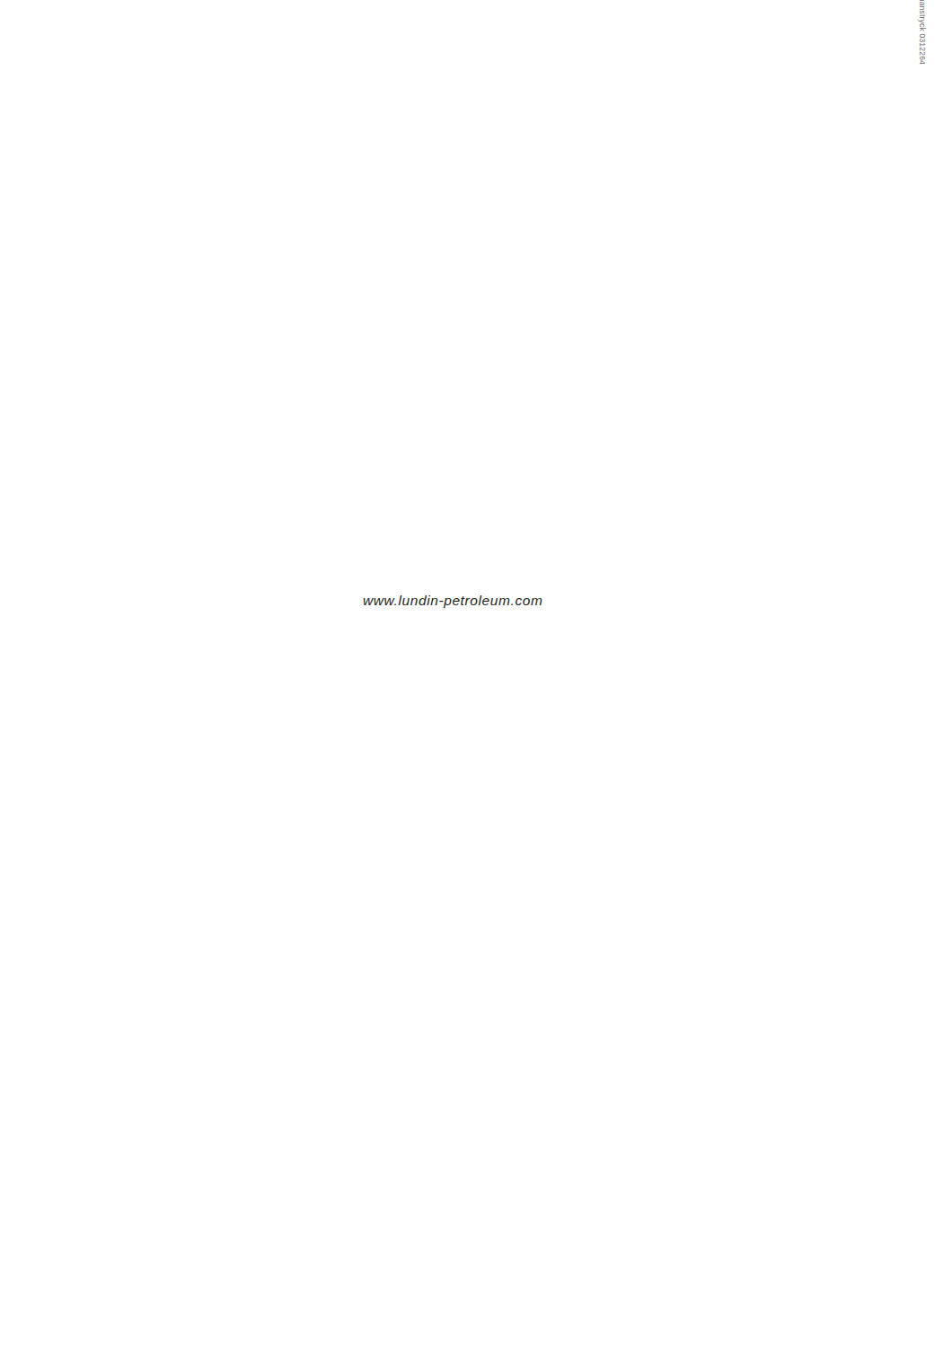Tryckindustri/Finanstryck 0312264
www.lundin-petroleum.com